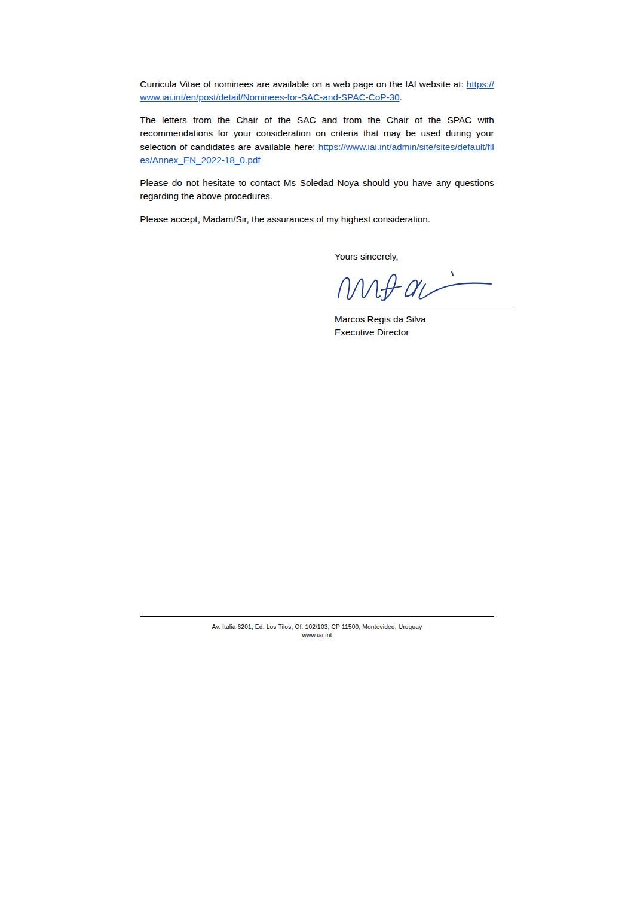Curricula Vitae of nominees are available on a web page on the IAI website at: https://www.iai.int/en/post/detail/Nominees-for-SAC-and-SPAC-CoP-30.
The letters from the Chair of the SAC and from the Chair of the SPAC with recommendations for your consideration on criteria that may be used during your selection of candidates are available here: https://www.iai.int/admin/site/sites/default/files/Annex_EN_2022-18_0.pdf
Please do not hesitate to contact Ms Soledad Noya should you have any questions regarding the above procedures.
Please accept, Madam/Sir, the assurances of my highest consideration.
Yours sincerely,
Marcos Regis da Silva
Executive Director
Av. Italia 6201, Ed. Los Tilos, Of. 102/103, CP 11500, Montevideo, Uruguay www.iai.int